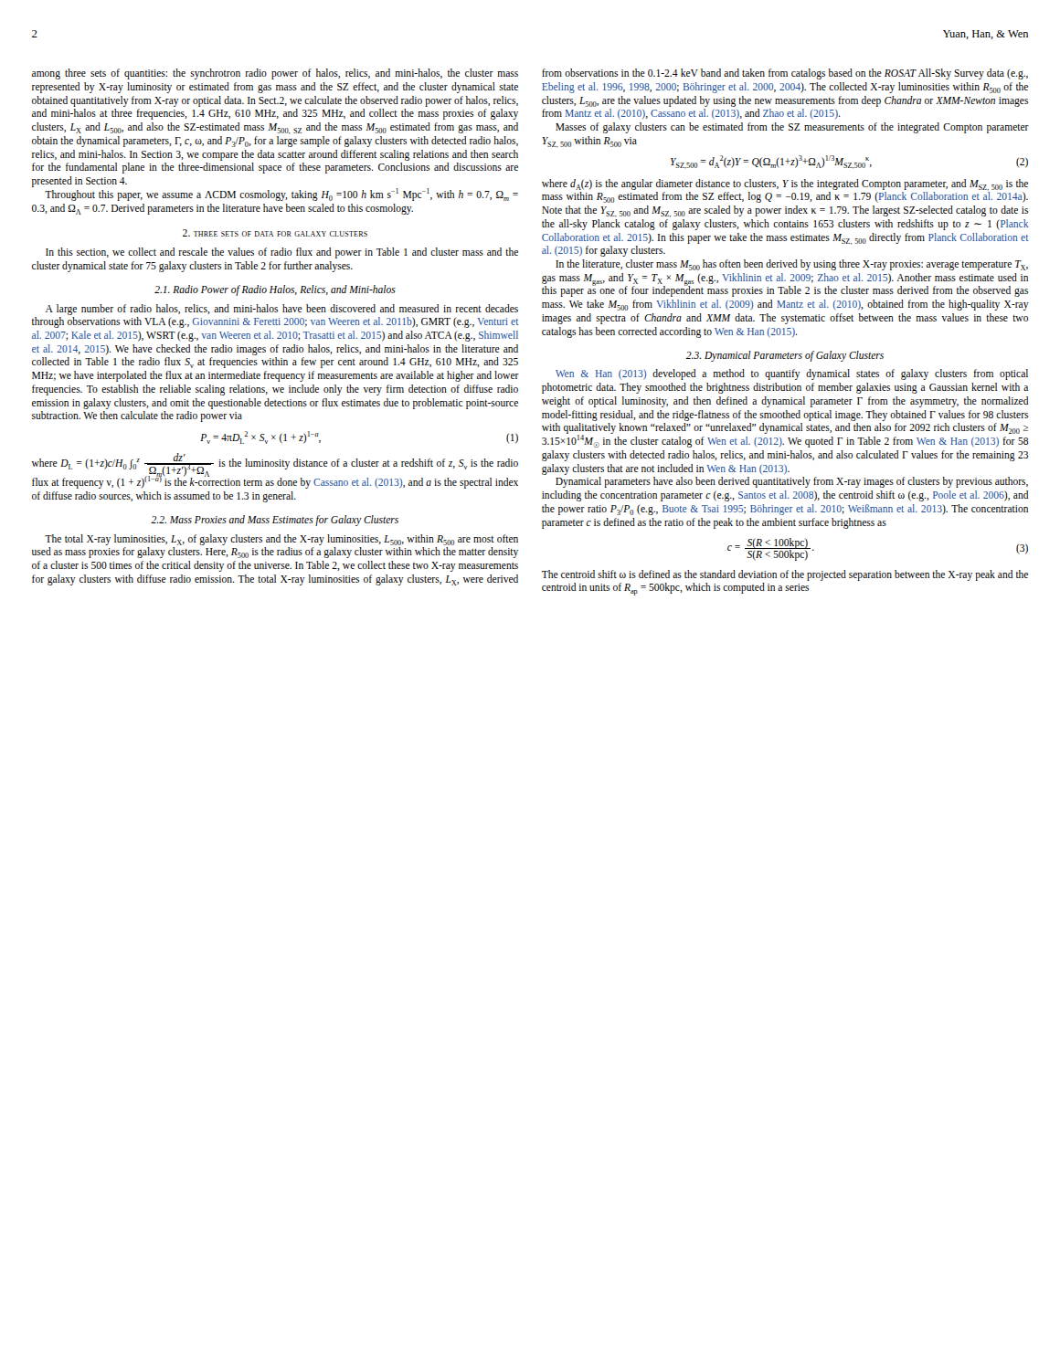2 Yuan, Han, & Wen
among three sets of quantities: the synchrotron radio power of halos, relics, and mini-halos, the cluster mass represented by X-ray luminosity or estimated from gas mass and the SZ effect, and the cluster dynamical state obtained quantitatively from X-ray or optical data. In Sect.2, we calculate the observed radio power of halos, relics, and mini-halos at three frequencies, 1.4 GHz, 610 MHz, and 325 MHz, and collect the mass proxies of galaxy clusters, LX and L500, and also the SZ-estimated mass M500, SZ and the mass M500 estimated from gas mass, and obtain the dynamical parameters, Γ, c, ω, and P3/P0, for a large sample of galaxy clusters with detected radio halos, relics, and mini-halos. In Section 3, we compare the data scatter around different scaling relations and then search for the fundamental plane in the three-dimensional space of these parameters. Conclusions and discussions are presented in Section 4.
Throughout this paper, we assume a ΛCDM cosmology, taking H0 =100 h km s−1 Mpc−1, with h = 0.7, Ωm = 0.3, and ΩΛ = 0.7. Derived parameters in the literature have been scaled to this cosmology.
2. three sets of data for galaxy clusters
In this section, we collect and rescale the values of radio flux and power in Table 1 and cluster mass and the cluster dynamical state for 75 galaxy clusters in Table 2 for further analyses.
2.1. Radio Power of Radio Halos, Relics, and Mini-halos
A large number of radio halos, relics, and mini-halos have been discovered and measured in recent decades through observations with VLA (e.g., Giovannini & Feretti 2000; van Weeren et al. 2011b), GMRT (e.g., Venturi et al. 2007; Kale et al. 2015), WSRT (e.g., van Weeren et al. 2010; Trasatti et al. 2015) and also ATCA (e.g., Shimwell et al. 2014, 2015). We have checked the radio images of radio halos, relics, and mini-halos in the literature and collected in Table 1 the radio flux Sν at frequencies within a few per cent around 1.4 GHz, 610 MHz, and 325 MHz; we have interpolated the flux at an intermediate frequency if measurements are available at higher and lower frequencies. To establish the reliable scaling relations, we include only the very firm detection of diffuse radio emission in galaxy clusters, and omit the questionable detections or flux estimates due to problematic point-source subtraction. We then calculate the radio power via
Pν = 4πDL2 × Sν × (1 + z)1−a, (1)
where DL = (1+z)c/H0 ∫0z dz′Ωm(1+z′)3+ΩΛ is the luminosity distance of a cluster at a redshift of z, Sν is the radio flux at frequency ν, (1 + z)(1−a) is the k-correction term as done by Cassano et al. (2013), and a is the spectral index of diffuse radio sources, which is assumed to be 1.3 in general.
2.2. Mass Proxies and Mass Estimates for Galaxy Clusters
The total X-ray luminosities, LX, of galaxy clusters and the X-ray luminosities, L500, within R500 are most often used as mass proxies for galaxy clusters. Here, R500 is the radius of a galaxy cluster within which the matter density of a cluster is 500 times of the critical density of the universe. In Table 2, we collect these two X-ray measurements for galaxy clusters with diffuse radio emission. The total X-ray luminosities of galaxy clusters, LX, were derived from observations in the 0.1-2.4 keV band and taken from catalogs based on the ROSAT All-Sky Survey data (e.g., Ebeling et al. 1996, 1998, 2000; Böhringer et al. 2000, 2004). The collected X-ray luminosities within R500 of the clusters, L500, are the values updated by using the new measurements from deep Chandra or XMM-Newton images from Mantz et al. (2010), Cassano et al. (2013), and Zhao et al. (2015).
Masses of galaxy clusters can be estimated from the SZ measurements of the integrated Compton parameter YSZ, 500 within R500 via
YSZ,500 = dA2(z)Y = Q(Ωm(1+z)3+ΩΛ)1/3MSZ,500κ, (2)
where dA(z) is the angular diameter distance to clusters, Y is the integrated Compton parameter, and MSZ, 500 is the mass within R500 estimated from the SZ effect, log Q = −0.19, and κ = 1.79 (Planck Collaboration et al. 2014a). Note that the YSZ, 500 and MSZ, 500 are scaled by a power index κ = 1.79. The largest SZ-selected catalog to date is the all-sky Planck catalog of galaxy clusters, which contains 1653 clusters with redshifts up to z ∼ 1 (Planck Collaboration et al. 2015). In this paper we take the mass estimates MSZ, 500 directly from Planck Collaboration et al. (2015) for galaxy clusters.
In the literature, cluster mass M500 has often been derived by using three X-ray proxies: average temperature TX, gas mass Mgas, and YX = TX × Mgas (e.g., Vikhlinin et al. 2009; Zhao et al. 2015). Another mass estimate used in this paper as one of four independent mass proxies in Table 2 is the cluster mass derived from the observed gas mass. We take M500 from Vikhlinin et al. (2009) and Mantz et al. (2010), obtained from the high-quality X-ray images and spectra of Chandra and XMM data. The systematic offset between the mass values in these two catalogs has been corrected according to Wen & Han (2015).
2.3. Dynamical Parameters of Galaxy Clusters
Wen & Han (2013) developed a method to quantify dynamical states of galaxy clusters from optical photometric data. They smoothed the brightness distribution of member galaxies using a Gaussian kernel with a weight of optical luminosity, and then defined a dynamical parameter Γ from the asymmetry, the normalized model-fitting residual, and the ridge-flatness of the smoothed optical image. They obtained Γ values for 98 clusters with qualitatively known “relaxed” or “unrelaxed” dynamical states, and then also for 2092 rich clusters of M200 ≥ 3.15×1014M☉ in the cluster catalog of Wen et al. (2012). We quoted Γ in Table 2 from Wen & Han (2013) for 58 galaxy clusters with detected radio halos, relics, and mini-halos, and also calculated Γ values for the remaining 23 galaxy clusters that are not included in Wen & Han (2013).
Dynamical parameters have also been derived quantitatively from X-ray images of clusters by previous authors, including the concentration parameter c (e.g., Santos et al. 2008), the centroid shift ω (e.g., Poole et al. 2006), and the power ratio P3/P0 (e.g., Buote & Tsai 1995; Böhringer et al. 2010; Weißmann et al. 2013). The concentration parameter c is defined as the ratio of the peak to the ambient surface brightness as
c = S(R < 100kpc) S(R < 500kpc). (3)
The centroid shift ω is defined as the standard deviation of the projected separation between the X-ray peak and the centroid in units of Rap = 500kpc, which is computed in a series